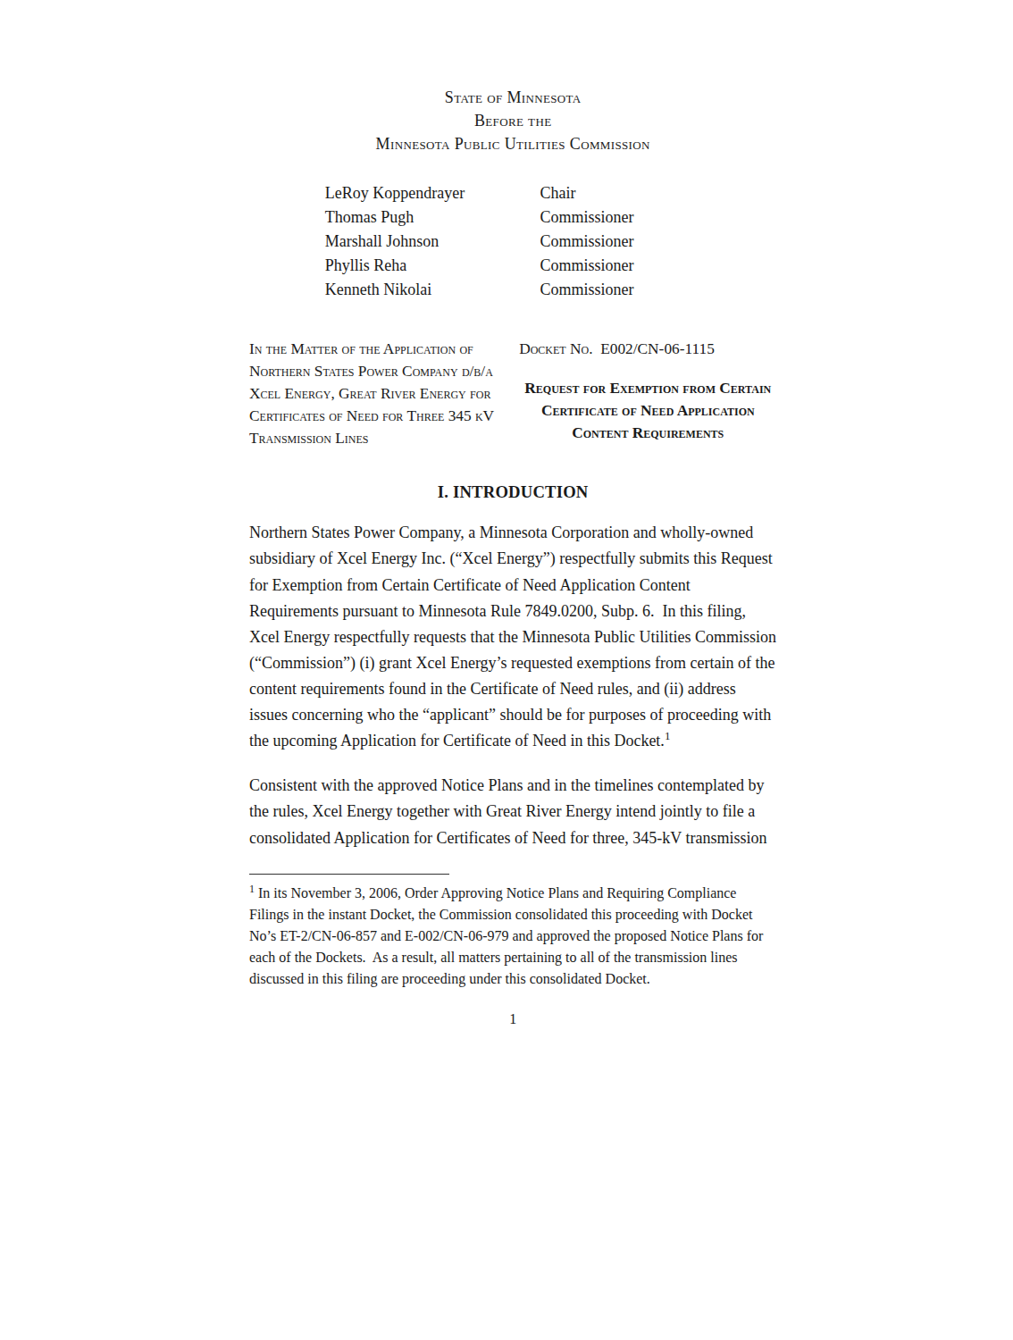State of Minnesota
Before the
Minnesota Public Utilities Commission
| LeRoy Koppendrayer | Chair |
| Thomas Pugh | Commissioner |
| Marshall Johnson | Commissioner |
| Phyllis Reha | Commissioner |
| Kenneth Nikolai | Commissioner |
In the Matter of the Application of Northern States Power Company d/b/a Xcel Energy, Great River Energy for Certificates of Need for Three 345 kV Transmission Lines
Docket No. E002/CN-06-1115
Request for Exemption from Certain Certificate of Need Application Content Requirements
I. INTRODUCTION
Northern States Power Company, a Minnesota Corporation and wholly-owned subsidiary of Xcel Energy Inc. (“Xcel Energy”) respectfully submits this Request for Exemption from Certain Certificate of Need Application Content Requirements pursuant to Minnesota Rule 7849.0200, Subp. 6. In this filing, Xcel Energy respectfully requests that the Minnesota Public Utilities Commission (“Commission”) (i) grant Xcel Energy’s requested exemptions from certain of the content requirements found in the Certificate of Need rules, and (ii) address issues concerning who the “applicant” should be for purposes of proceeding with the upcoming Application for Certificate of Need in this Docket.1
Consistent with the approved Notice Plans and in the timelines contemplated by the rules, Xcel Energy together with Great River Energy intend jointly to file a consolidated Application for Certificates of Need for three, 345-kV transmission
1 In its November 3, 2006, Order Approving Notice Plans and Requiring Compliance Filings in the instant Docket, the Commission consolidated this proceeding with Docket No’s ET-2/CN-06-857 and E-002/CN-06-979 and approved the proposed Notice Plans for each of the Dockets. As a result, all matters pertaining to all of the transmission lines discussed in this filing are proceeding under this consolidated Docket.
1